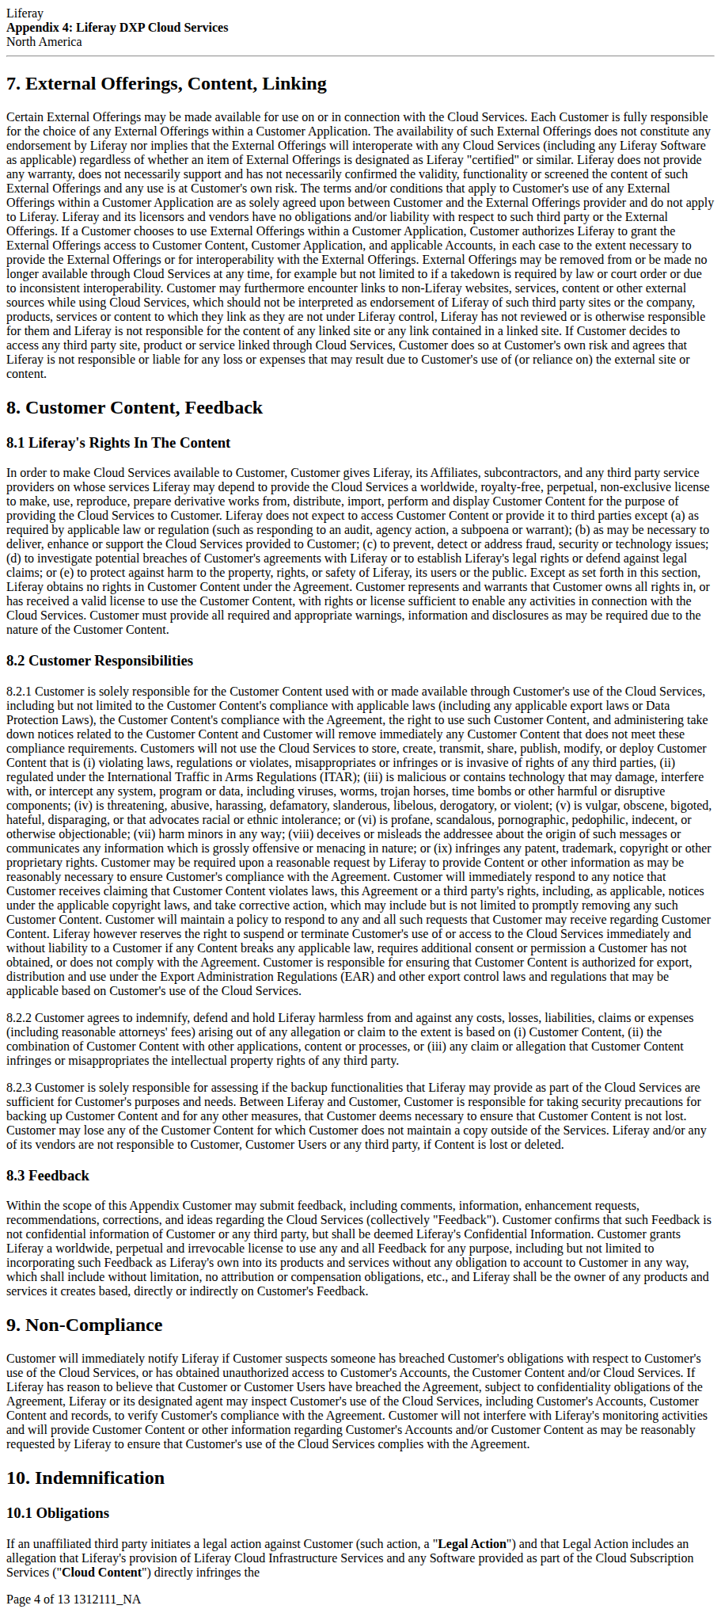Liferay
Appendix 4: Liferay DXP Cloud Services
North America
7. External Offerings, Content, Linking
Certain External Offerings may be made available for use on or in connection with the Cloud Services. Each Customer is fully responsible for the choice of any External Offerings within a Customer Application. The availability of such External Offerings does not constitute any endorsement by Liferay nor implies that the External Offerings will interoperate with any Cloud Services (including any Liferay Software as applicable) regardless of whether an item of External Offerings is designated as Liferay "certified" or similar. Liferay does not provide any warranty, does not necessarily support and has not necessarily confirmed the validity, functionality or screened the content of such External Offerings and any use is at Customer's own risk. The terms and/or conditions that apply to Customer's use of any External Offerings within a Customer Application are as solely agreed upon between Customer and the External Offerings provider and do not apply to Liferay. Liferay and its licensors and vendors have no obligations and/or liability with respect to such third party or the External Offerings. If a Customer chooses to use External Offerings within a Customer Application, Customer authorizes Liferay to grant the External Offerings access to Customer Content, Customer Application, and applicable Accounts, in each case to the extent necessary to provide the External Offerings or for interoperability with the External Offerings. External Offerings may be removed from or be made no longer available through Cloud Services at any time, for example but not limited to if a takedown is required by law or court order or due to inconsistent interoperability. Customer may furthermore encounter links to non-Liferay websites, services, content or other external sources while using Cloud Services, which should not be interpreted as endorsement of Liferay of such third party sites or the company, products, services or content to which they link as they are not under Liferay control, Liferay has not reviewed or is otherwise responsible for them and Liferay is not responsible for the content of any linked site or any link contained in a linked site. If Customer decides to access any third party site, product or service linked through Cloud Services, Customer does so at Customer's own risk and agrees that Liferay is not responsible or liable for any loss or expenses that may result due to Customer's use of (or reliance on) the external site or content.
8. Customer Content, Feedback
8.1 Liferay's Rights In The Content
In order to make Cloud Services available to Customer, Customer gives Liferay, its Affiliates, subcontractors, and any third party service providers on whose services Liferay may depend to provide the Cloud Services a worldwide, royalty-free, perpetual, non-exclusive license to make, use, reproduce, prepare derivative works from, distribute, import, perform and display Customer Content for the purpose of providing the Cloud Services to Customer. Liferay does not expect to access Customer Content or provide it to third parties except (a) as required by applicable law or regulation (such as responding to an audit, agency action, a subpoena or warrant); (b) as may be necessary to deliver, enhance or support the Cloud Services provided to Customer; (c) to prevent, detect or address fraud, security or technology issues; (d) to investigate potential breaches of Customer's agreements with Liferay or to establish Liferay's legal rights or defend against legal claims; or (e) to protect against harm to the property, rights, or safety of Liferay, its users or the public. Except as set forth in this section, Liferay obtains no rights in Customer Content under the Agreement. Customer represents and warrants that Customer owns all rights in, or has received a valid license to use the Customer Content, with rights or license sufficient to enable any activities in connection with the Cloud Services. Customer must provide all required and appropriate warnings, information and disclosures as may be required due to the nature of the Customer Content.
8.2 Customer Responsibilities
8.2.1 Customer is solely responsible for the Customer Content used with or made available through Customer's use of the Cloud Services, including but not limited to the Customer Content's compliance with applicable laws (including any applicable export laws or Data Protection Laws), the Customer Content's compliance with the Agreement, the right to use such Customer Content, and administering take down notices related to the Customer Content and Customer will remove immediately any Customer Content that does not meet these compliance requirements. Customers will not use the Cloud Services to store, create, transmit, share, publish, modify, or deploy Customer Content that is (i) violating laws, regulations or violates, misappropriates or infringes or is invasive of rights of any third parties, (ii) regulated under the International Traffic in Arms Regulations (ITAR); (iii) is malicious or contains technology that may damage, interfere with, or intercept any system, program or data, including viruses, worms, trojan horses, time bombs or other harmful or disruptive components; (iv) is threatening, abusive, harassing, defamatory, slanderous, libelous, derogatory, or violent; (v) is vulgar, obscene, bigoted, hateful, disparaging, or that advocates racial or ethnic intolerance; or (vi) is profane, scandalous, pornographic, pedophilic, indecent, or otherwise objectionable; (vii) harm minors in any way; (viii) deceives or misleads the addressee about the origin of such messages or communicates any information which is grossly offensive or menacing in nature; or (ix) infringes any patent, trademark, copyright or other proprietary rights. Customer may be required upon a reasonable request by Liferay to provide Content or other information as may be reasonably necessary to ensure Customer's compliance with the Agreement. Customer will immediately respond to any notice that Customer receives claiming that Customer Content violates laws, this Agreement or a third party's rights, including, as applicable, notices under the applicable copyright laws, and take corrective action, which may include but is not limited to promptly removing any such Customer Content. Customer will maintain a policy to respond to any and all such requests that Customer may receive regarding Customer Content. Liferay however reserves the right to suspend or terminate Customer's use of or access to the Cloud Services immediately and without liability to a Customer if any Content breaks any applicable law, requires additional consent or permission a Customer has not obtained, or does not comply with the Agreement. Customer is responsible for ensuring that Customer Content is authorized for export, distribution and use under the Export Administration Regulations (EAR) and other export control laws and regulations that may be applicable based on Customer's use of the Cloud Services.
8.2.2 Customer agrees to indemnify, defend and hold Liferay harmless from and against any costs, losses, liabilities, claims or expenses (including reasonable attorneys' fees) arising out of any allegation or claim to the extent is based on (i) Customer Content, (ii) the combination of Customer Content with other applications, content or processes, or (iii) any claim or allegation that Customer Content infringes or misappropriates the intellectual property rights of any third party.
8.2.3 Customer is solely responsible for assessing if the backup functionalities that Liferay may provide as part of the Cloud Services are sufficient for Customer's purposes and needs. Between Liferay and Customer, Customer is responsible for taking security precautions for backing up Customer Content and for any other measures, that Customer deems necessary to ensure that Customer Content is not lost. Customer may lose any of the Customer Content for which Customer does not maintain a copy outside of the Services. Liferay and/or any of its vendors are not responsible to Customer, Customer Users or any third party, if Content is lost or deleted.
8.3 Feedback
Within the scope of this Appendix Customer may submit feedback, including comments, information, enhancement requests, recommendations, corrections, and ideas regarding the Cloud Services (collectively "Feedback"). Customer confirms that such Feedback is not confidential information of Customer or any third party, but shall be deemed Liferay's Confidential Information. Customer grants Liferay a worldwide, perpetual and irrevocable license to use any and all Feedback for any purpose, including but not limited to incorporating such Feedback as Liferay's own into its products and services without any obligation to account to Customer in any way, which shall include without limitation, no attribution or compensation obligations, etc., and Liferay shall be the owner of any products and services it creates based, directly or indirectly on Customer's Feedback.
9. Non-Compliance
Customer will immediately notify Liferay if Customer suspects someone has breached Customer's obligations with respect to Customer's use of the Cloud Services, or has obtained unauthorized access to Customer's Accounts, the Customer Content and/or Cloud Services. If Liferay has reason to believe that Customer or Customer Users have breached the Agreement, subject to confidentiality obligations of the Agreement, Liferay or its designated agent may inspect Customer's use of the Cloud Services, including Customer's Accounts, Customer Content and records, to verify Customer's compliance with the Agreement. Customer will not interfere with Liferay's monitoring activities and will provide Customer Content or other information regarding Customer's Accounts and/or Customer Content as may be reasonably requested by Liferay to ensure that Customer's use of the Cloud Services complies with the Agreement.
10. Indemnification
10.1 Obligations
If an unaffiliated third party initiates a legal action against Customer (such action, a "Legal Action") and that Legal Action includes an allegation that Liferay's provision of Liferay Cloud Infrastructure Services and any Software provided as part of the Cloud Subscription Services ("Cloud Content") directly infringes the
Page 4 of 13 1312111_NA